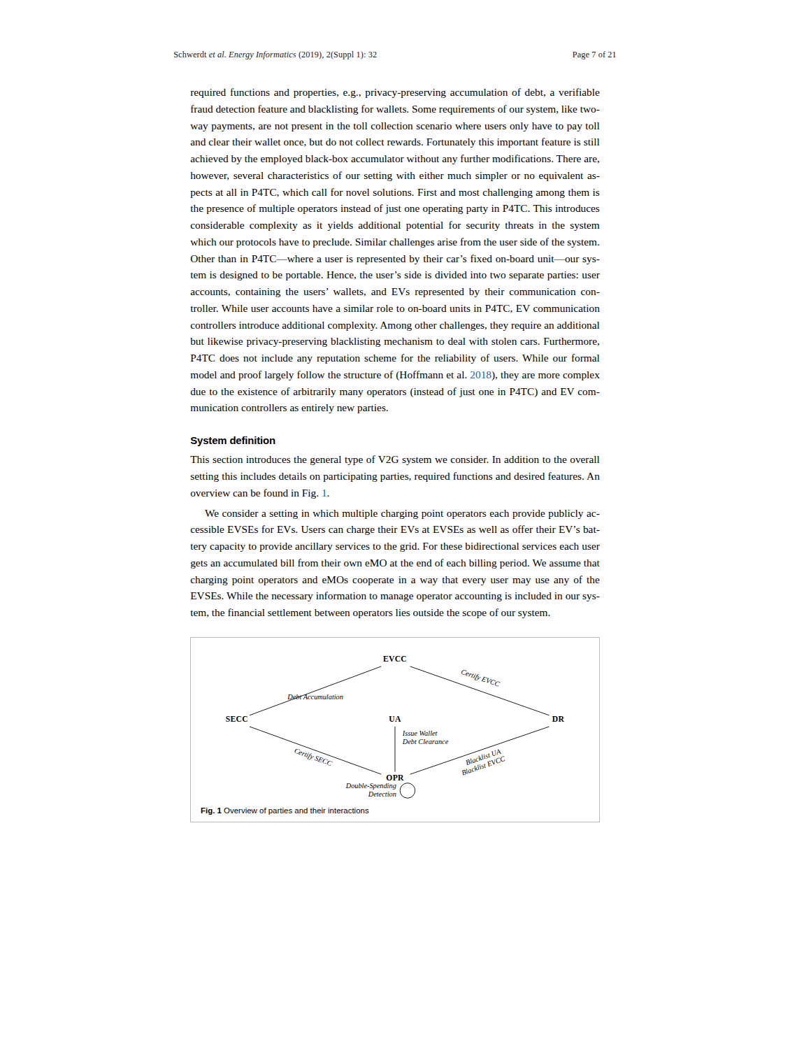Schwerdt et al. Energy Informatics (2019), 2(Suppl 1): 32
Page 7 of 21
required functions and properties, e.g., privacy-preserving accumulation of debt, a verifiable fraud detection feature and blacklisting for wallets. Some requirements of our system, like two-way payments, are not present in the toll collection scenario where users only have to pay toll and clear their wallet once, but do not collect rewards. Fortunately this important feature is still achieved by the employed black-box accumulator without any further modifications. There are, however, several characteristics of our setting with either much simpler or no equivalent aspects at all in P4TC, which call for novel solutions. First and most challenging among them is the presence of multiple operators instead of just one operating party in P4TC. This introduces considerable complexity as it yields additional potential for security threats in the system which our protocols have to preclude. Similar challenges arise from the user side of the system. Other than in P4TC—where a user is represented by their car’s fixed on-board unit—our system is designed to be portable. Hence, the user’s side is divided into two separate parties: user accounts, containing the users’ wallets, and EVs represented by their communication controller. While user accounts have a similar role to on-board units in P4TC, EV communication controllers introduce additional complexity. Among other challenges, they require an additional but likewise privacy-preserving blacklisting mechanism to deal with stolen cars. Furthermore, P4TC does not include any reputation scheme for the reliability of users. While our formal model and proof largely follow the structure of (Hoffmann et al. 2018), they are more complex due to the existence of arbitrarily many operators (instead of just one in P4TC) and EV communication controllers as entirely new parties.
System definition
This section introduces the general type of V2G system we consider. In addition to the overall setting this includes details on participating parties, required functions and desired features. An overview can be found in Fig. 1.
We consider a setting in which multiple charging point operators each provide publicly accessible EVSEs for EVs. Users can charge their EVs at EVSEs as well as offer their EV’s battery capacity to provide ancillary services to the grid. For these bidirectional services each user gets an accumulated bill from their own eMO at the end of each billing period. We assume that charging point operators and eMOs cooperate in a way that every user may use any of the EVSEs. While the necessary information to manage operator accounting is included in our system, the financial settlement between operators lies outside the scope of our system.
EVCC SECC DR UA OPR Debt Accumulation Certify EVCC Certify SECC Blacklist UA Blacklist EVCC Issue Wallet Debt Clearance Double-Spending Detection
Fig. 1 Overview of parties and their interactions